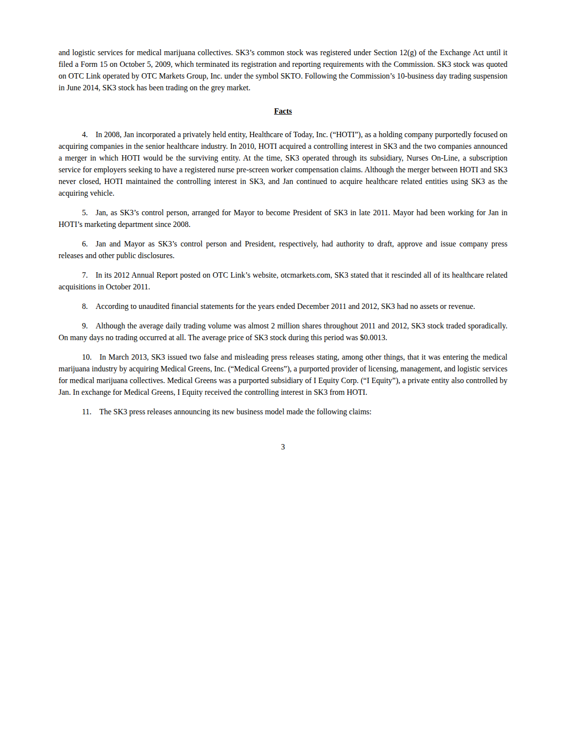and logistic services for medical marijuana collectives. SK3’s common stock was registered under Section 12(g) of the Exchange Act until it filed a Form 15 on October 5, 2009, which terminated its registration and reporting requirements with the Commission. SK3 stock was quoted on OTC Link operated by OTC Markets Group, Inc. under the symbol SKTO. Following the Commission’s 10-business day trading suspension in June 2014, SK3 stock has been trading on the grey market.
Facts
4. In 2008, Jan incorporated a privately held entity, Healthcare of Today, Inc. (“HOTI”), as a holding company purportedly focused on acquiring companies in the senior healthcare industry. In 2010, HOTI acquired a controlling interest in SK3 and the two companies announced a merger in which HOTI would be the surviving entity. At the time, SK3 operated through its subsidiary, Nurses On-Line, a subscription service for employers seeking to have a registered nurse pre-screen worker compensation claims. Although the merger between HOTI and SK3 never closed, HOTI maintained the controlling interest in SK3, and Jan continued to acquire healthcare related entities using SK3 as the acquiring vehicle.
5. Jan, as SK3’s control person, arranged for Mayor to become President of SK3 in late 2011. Mayor had been working for Jan in HOTI’s marketing department since 2008.
6. Jan and Mayor as SK3’s control person and President, respectively, had authority to draft, approve and issue company press releases and other public disclosures.
7. In its 2012 Annual Report posted on OTC Link’s website, otcmarkets.com, SK3 stated that it rescinded all of its healthcare related acquisitions in October 2011.
8. According to unaudited financial statements for the years ended December 2011 and 2012, SK3 had no assets or revenue.
9. Although the average daily trading volume was almost 2 million shares throughout 2011 and 2012, SK3 stock traded sporadically. On many days no trading occurred at all. The average price of SK3 stock during this period was $0.0013.
10. In March 2013, SK3 issued two false and misleading press releases stating, among other things, that it was entering the medical marijuana industry by acquiring Medical Greens, Inc. (“Medical Greens”), a purported provider of licensing, management, and logistic services for medical marijuana collectives. Medical Greens was a purported subsidiary of I Equity Corp. (“I Equity”), a private entity also controlled by Jan. In exchange for Medical Greens, I Equity received the controlling interest in SK3 from HOTI.
11. The SK3 press releases announcing its new business model made the following claims:
3